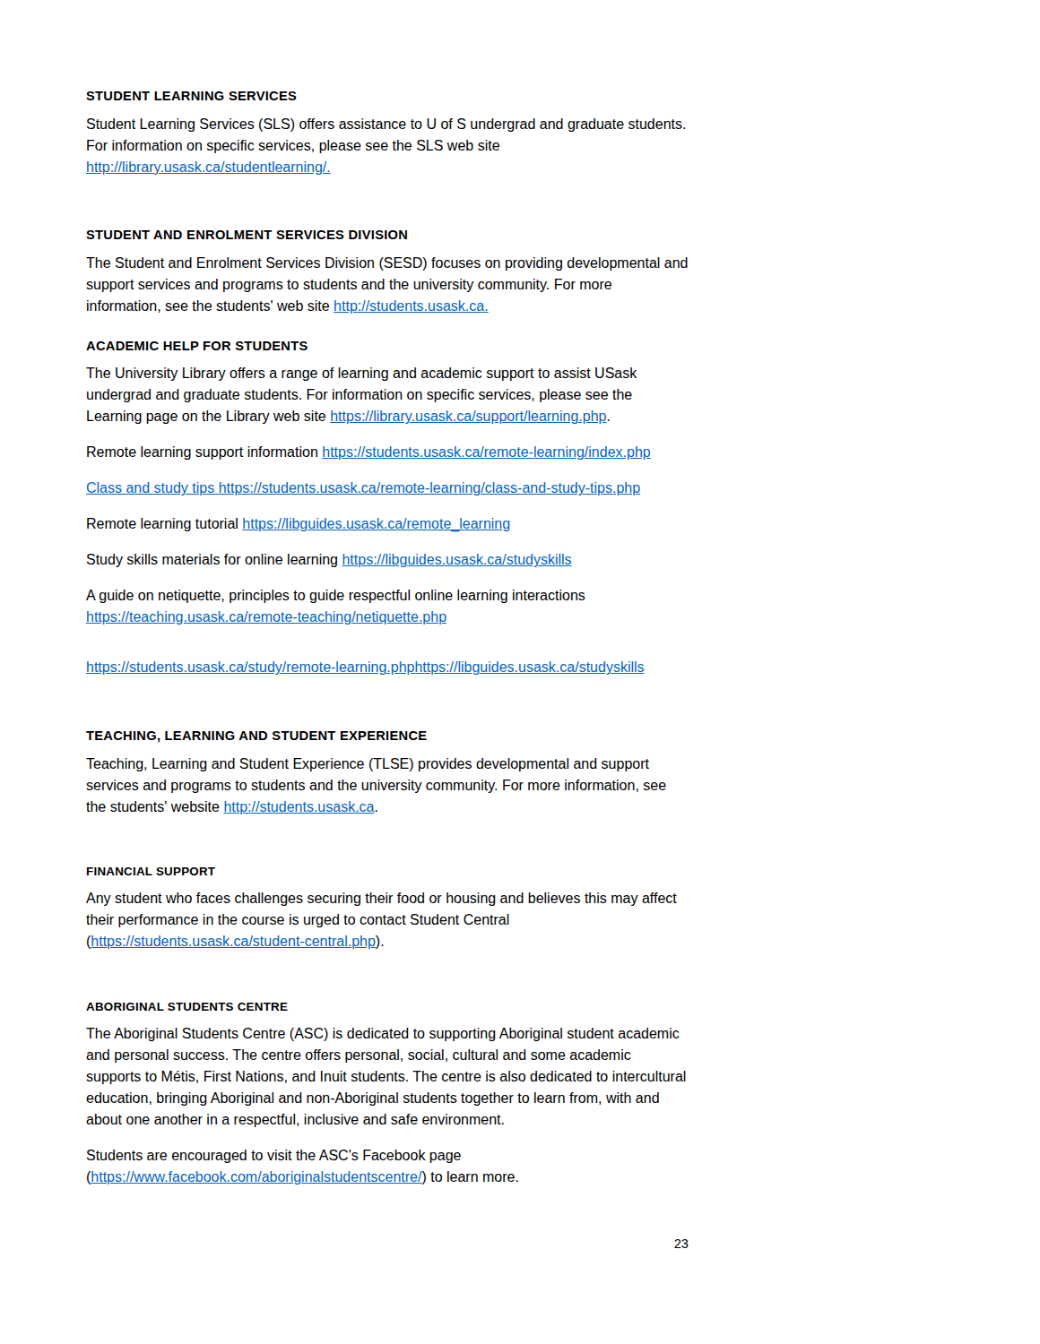Student Learning Services
Student Learning Services (SLS) offers assistance to U of S undergrad and graduate students. For information on specific services, please see the SLS web site http://library.usask.ca/studentlearning/.
Student and Enrolment Services Division
The Student and Enrolment Services Division (SESD) focuses on providing developmental and support services and programs to students and the university community. For more information, see the students' web site http://students.usask.ca.
Academic Help for Students
The University Library offers a range of learning and academic support to assist USask undergrad and graduate students. For information on specific services, please see the Learning page on the Library web site https://library.usask.ca/support/learning.php.
Remote learning support information https://students.usask.ca/remote-learning/index.php
Class and study tips https://students.usask.ca/remote-learning/class-and-study-tips.php
Remote learning tutorial https://libguides.usask.ca/remote_learning
Study skills materials for online learning https://libguides.usask.ca/studyskills
A guide on netiquette, principles to guide respectful online learning interactions https://teaching.usask.ca/remote-teaching/netiquette.php
https://students.usask.ca/study/remote-learning.php https://libguides.usask.ca/studyskills
Teaching, Learning and Student Experience
Teaching, Learning and Student Experience (TLSE) provides developmental and support services and programs to students and the university community. For more information, see the students' website http://students.usask.ca.
Financial support
Any student who faces challenges securing their food or housing and believes this may affect their performance in the course is urged to contact Student Central (https://students.usask.ca/student-central.php).
Aboriginal Students Centre
The Aboriginal Students Centre (ASC) is dedicated to supporting Aboriginal student academic and personal success. The centre offers personal, social, cultural and some academic supports to Métis, First Nations, and Inuit students. The centre is also dedicated to intercultural education, bringing Aboriginal and non-Aboriginal students together to learn from, with and about one another in a respectful, inclusive and safe environment.
Students are encouraged to visit the ASC's Facebook page (https://www.facebook.com/aboriginalstudentscentre/) to learn more.
23